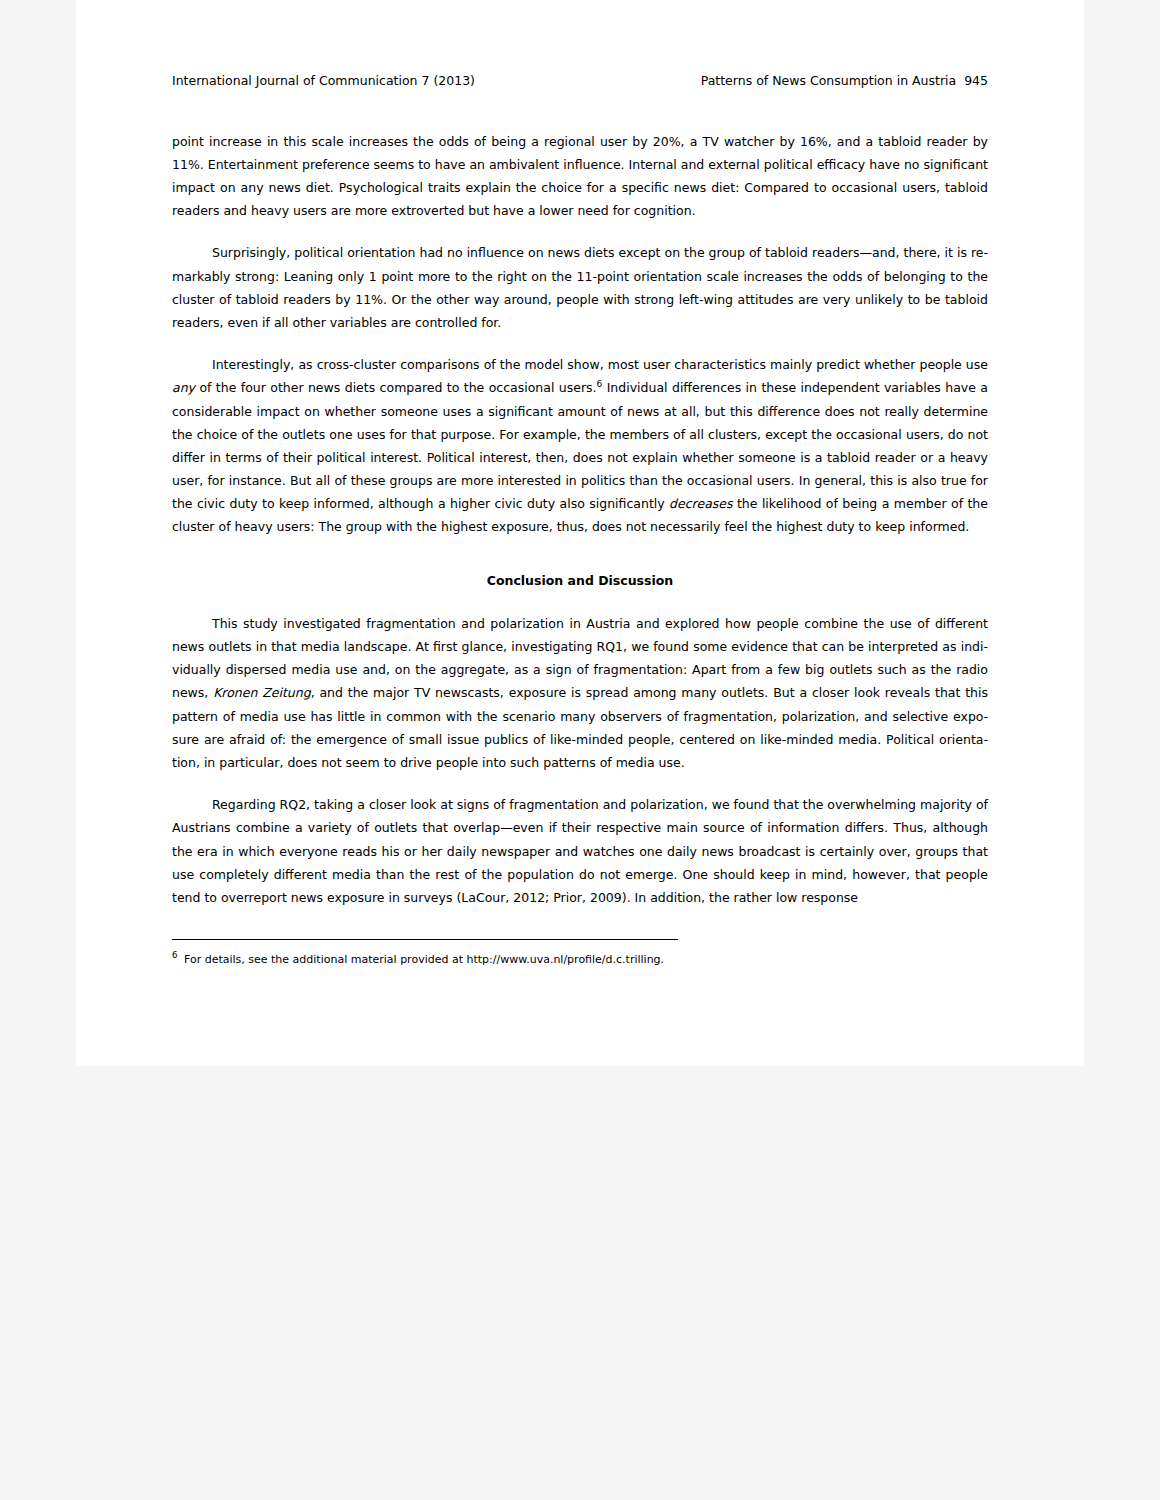International Journal of Communication 7 (2013) Patterns of News Consumption in Austria 945
point increase in this scale increases the odds of being a regional user by 20%, a TV watcher by 16%, and a tabloid reader by 11%. Entertainment preference seems to have an ambivalent influence. Internal and external political efficacy have no significant impact on any news diet. Psychological traits explain the choice for a specific news diet: Compared to occasional users, tabloid readers and heavy users are more extroverted but have a lower need for cognition.
Surprisingly, political orientation had no influence on news diets except on the group of tabloid readers—and, there, it is remarkably strong: Leaning only 1 point more to the right on the 11-point orientation scale increases the odds of belonging to the cluster of tabloid readers by 11%. Or the other way around, people with strong left-wing attitudes are very unlikely to be tabloid readers, even if all other variables are controlled for.
Interestingly, as cross-cluster comparisons of the model show, most user characteristics mainly predict whether people use any of the four other news diets compared to the occasional users.6 Individual differences in these independent variables have a considerable impact on whether someone uses a significant amount of news at all, but this difference does not really determine the choice of the outlets one uses for that purpose. For example, the members of all clusters, except the occasional users, do not differ in terms of their political interest. Political interest, then, does not explain whether someone is a tabloid reader or a heavy user, for instance. But all of these groups are more interested in politics than the occasional users. In general, this is also true for the civic duty to keep informed, although a higher civic duty also significantly decreases the likelihood of being a member of the cluster of heavy users: The group with the highest exposure, thus, does not necessarily feel the highest duty to keep informed.
Conclusion and Discussion
This study investigated fragmentation and polarization in Austria and explored how people combine the use of different news outlets in that media landscape. At first glance, investigating RQ1, we found some evidence that can be interpreted as individually dispersed media use and, on the aggregate, as a sign of fragmentation: Apart from a few big outlets such as the radio news, Kronen Zeitung, and the major TV newscasts, exposure is spread among many outlets. But a closer look reveals that this pattern of media use has little in common with the scenario many observers of fragmentation, polarization, and selective exposure are afraid of: the emergence of small issue publics of like-minded people, centered on like-minded media. Political orientation, in particular, does not seem to drive people into such patterns of media use.
Regarding RQ2, taking a closer look at signs of fragmentation and polarization, we found that the overwhelming majority of Austrians combine a variety of outlets that overlap—even if their respective main source of information differs. Thus, although the era in which everyone reads his or her daily newspaper and watches one daily news broadcast is certainly over, groups that use completely different media than the rest of the population do not emerge. One should keep in mind, however, that people tend to overreport news exposure in surveys (LaCour, 2012; Prior, 2009). In addition, the rather low response
6 For details, see the additional material provided at http://www.uva.nl/profile/d.c.trilling.